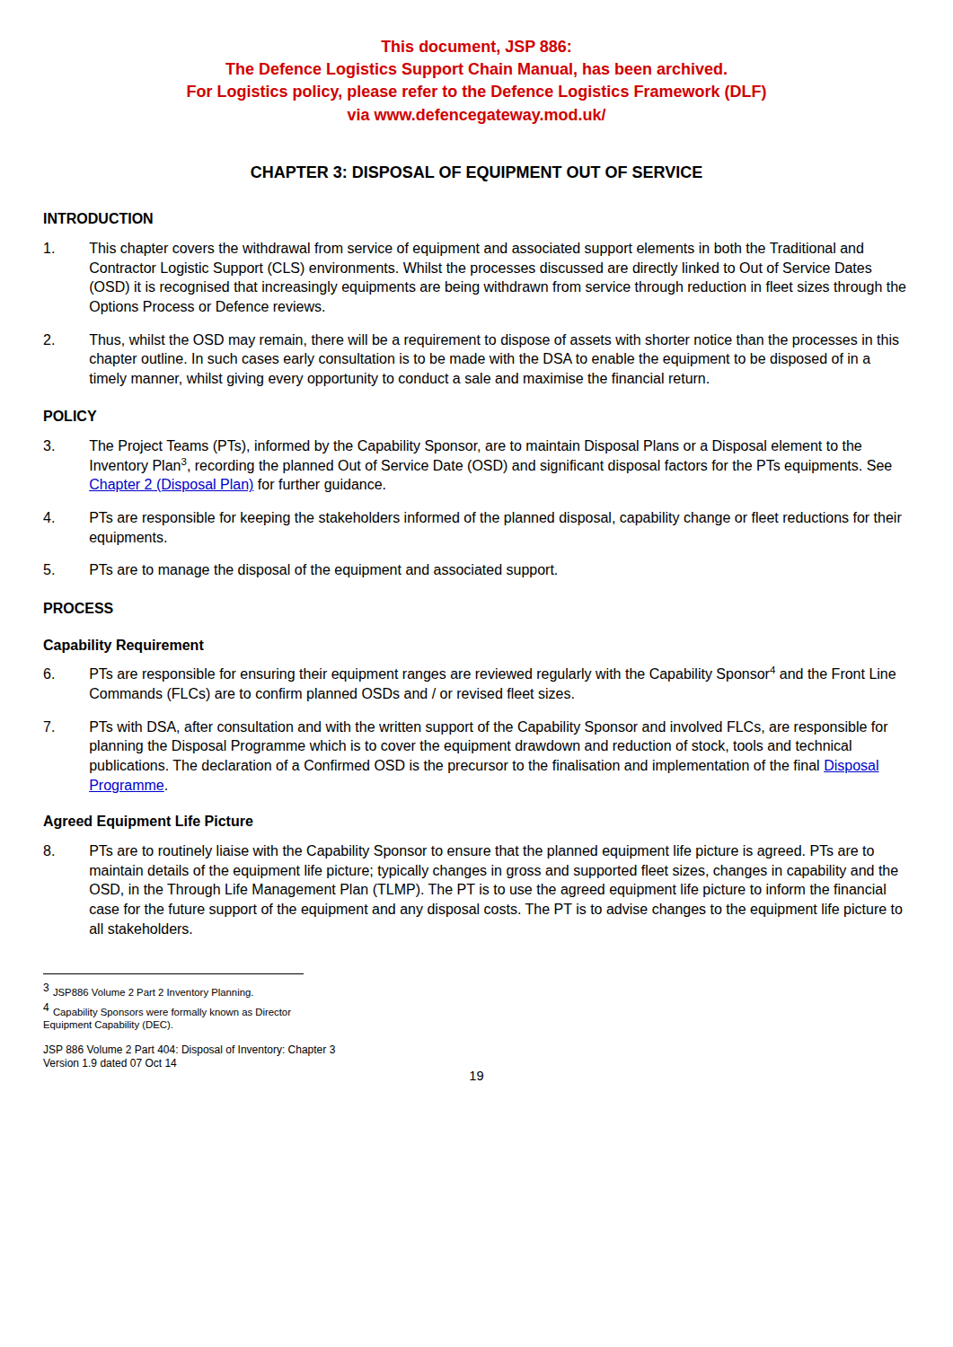This document, JSP 886:
The Defence Logistics Support Chain Manual, has been archived.
For Logistics policy, please refer to the Defence Logistics Framework (DLF)
via www.defencegateway.mod.uk/
CHAPTER 3: DISPOSAL OF EQUIPMENT OUT OF SERVICE
INTRODUCTION
1.
This chapter covers the withdrawal from service of equipment and associated support elements in both the Traditional and Contractor Logistic Support (CLS) environments. Whilst the processes discussed are directly linked to Out of Service Dates (OSD) it is recognised that increasingly equipments are being withdrawn from service through reduction in fleet sizes through the Options Process or Defence reviews.
2.
Thus, whilst the OSD may remain, there will be a requirement to dispose of assets with shorter notice than the processes in this chapter outline. In such cases early consultation is to be made with the DSA to enable the equipment to be disposed of in a timely manner, whilst giving every opportunity to conduct a sale and maximise the financial return.
POLICY
3.
The Project Teams (PTs), informed by the Capability Sponsor, are to maintain Disposal Plans or a Disposal element to the Inventory Plan3, recording the planned Out of Service Date (OSD) and significant disposal factors for the PTs equipments. See Chapter 2 (Disposal Plan) for further guidance.
4.
PTs are responsible for keeping the stakeholders informed of the planned disposal, capability change or fleet reductions for their equipments.
5.
PTs are to manage the disposal of the equipment and associated support.
PROCESS
Capability Requirement
6.
PTs are responsible for ensuring their equipment ranges are reviewed regularly with the Capability Sponsor4 and the Front Line Commands (FLCs) are to confirm planned OSDs and / or revised fleet sizes.
7.
PTs with DSA, after consultation and with the written support of the Capability Sponsor and involved FLCs, are responsible for planning the Disposal Programme which is to cover the equipment drawdown and reduction of stock, tools and technical publications. The declaration of a Confirmed OSD is the precursor to the finalisation and implementation of the final Disposal Programme.
Agreed Equipment Life Picture
8.
PTs are to routinely liaise with the Capability Sponsor to ensure that the planned equipment life picture is agreed. PTs are to maintain details of the equipment life picture; typically changes in gross and supported fleet sizes, changes in capability and the OSD, in the Through Life Management Plan (TLMP). The PT is to use the agreed equipment life picture to inform the financial case for the future support of the equipment and any disposal costs. The PT is to advise changes to the equipment life picture to all stakeholders.
3 JSP886 Volume 2 Part 2 Inventory Planning.
4 Capability Sponsors were formally known as Director Equipment Capability (DEC).
JSP 886 Volume 2 Part 404: Disposal of Inventory: Chapter 3
Version 1.9 dated 07 Oct 14
19